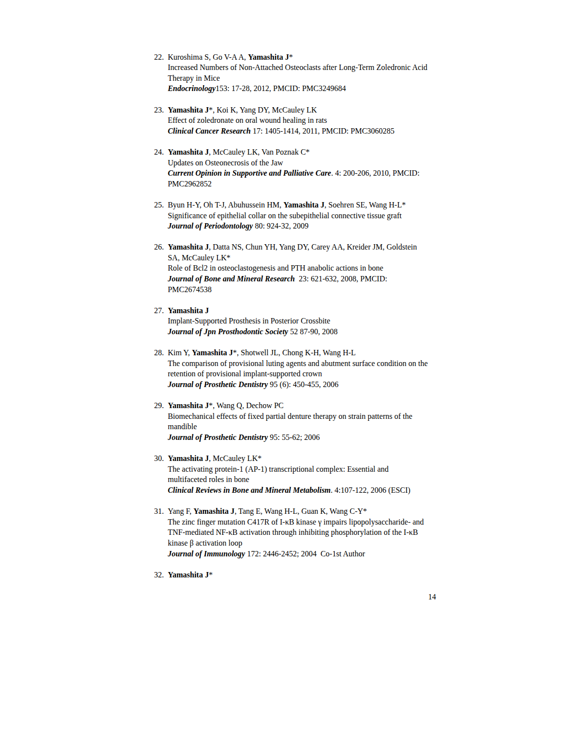22. Kuroshima S, Go V-A A, Yamashita J* Increased Numbers of Non-Attached Osteoclasts after Long-Term Zoledronic Acid Therapy in Mice Endocrinology153: 17-28, 2012, PMCID: PMC3249684
23. Yamashita J*, Koi K, Yang DY, McCauley LK Effect of zoledronate on oral wound healing in rats Clinical Cancer Research 17: 1405-1414, 2011, PMCID: PMC3060285
24. Yamashita J, McCauley LK, Van Poznak C* Updates on Osteonecrosis of the Jaw Current Opinion in Supportive and Palliative Care. 4: 200-206, 2010, PMCID: PMC2962852
25. Byun H-Y, Oh T-J, Abuhussein HM, Yamashita J, Soehren SE, Wang H-L* Significance of epithelial collar on the subepithelial connective tissue graft Journal of Periodontology 80: 924-32, 2009
26. Yamashita J, Datta NS, Chun YH, Yang DY, Carey AA, Kreider JM, Goldstein SA, McCauley LK* Role of Bcl2 in osteoclastogenesis and PTH anabolic actions in bone Journal of Bone and Mineral Research 23: 621-632, 2008, PMCID: PMC2674538
27. Yamashita J Implant-Supported Prosthesis in Posterior Crossbite Journal of Jpn Prosthodontic Society 52 87-90, 2008
28. Kim Y, Yamashita J*, Shotwell JL, Chong K-H, Wang H-L The comparison of provisional luting agents and abutment surface condition on the retention of provisional implant-supported crown Journal of Prosthetic Dentistry 95 (6): 450-455, 2006
29. Yamashita J*, Wang Q, Dechow PC Biomechanical effects of fixed partial denture therapy on strain patterns of the mandible Journal of Prosthetic Dentistry 95: 55-62; 2006
30. Yamashita J, McCauley LK* The activating protein-1 (AP-1) transcriptional complex: Essential and multifaceted roles in bone Clinical Reviews in Bone and Mineral Metabolism. 4:107-122, 2006 (ESCI)
31. Yang F, Yamashita J, Tang E, Wang H-L, Guan K, Wang C-Y* The zinc finger mutation C417R of I-κB kinase γ impairs lipopolysaccharide- and TNF-mediated NF-κB activation through inhibiting phosphorylation of the I-κB kinase β activation loop Journal of Immunology 172: 2446-2452; 2004 Co-1st Author
32. Yamashita J*
14